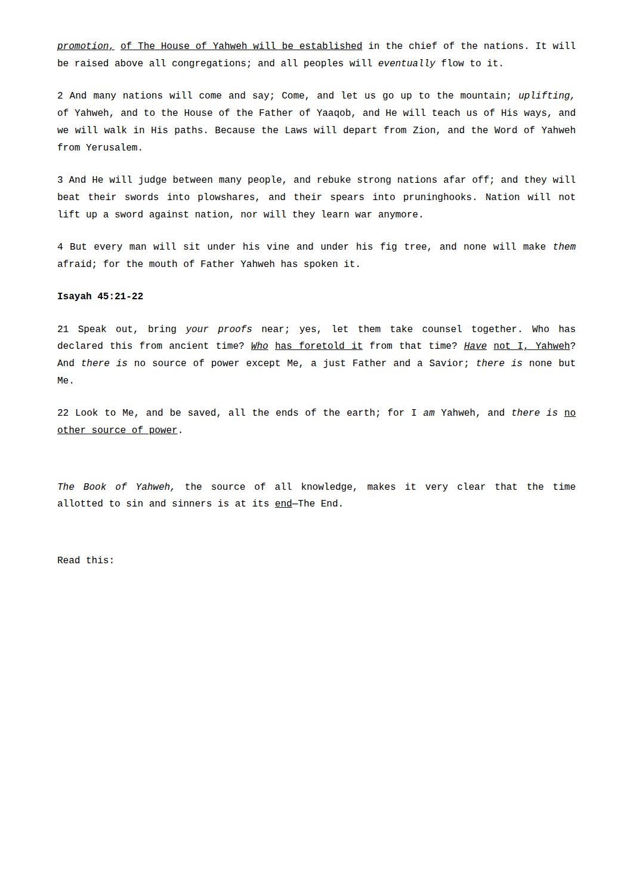promotion, of The House of Yahweh will be established in the chief of the nations. It will be raised above all congregations; and all peoples will eventually flow to it.
2 And many nations will come and say; Come, and let us go up to the mountain; uplifting, of Yahweh, and to the House of the Father of Yaaqob, and He will teach us of His ways, and we will walk in His paths. Because the Laws will depart from Zion, and the Word of Yahweh from Yerusalem.
3 And He will judge between many people, and rebuke strong nations afar off; and they will beat their swords into plowshares, and their spears into pruninghooks. Nation will not lift up a sword against nation, nor will they learn war anymore.
4 But every man will sit under his vine and under his fig tree, and none will make them afraid; for the mouth of Father Yahweh has spoken it.
Isayah 45:21-22
21 Speak out, bring your proofs near; yes, let them take counsel together. Who has declared this from ancient time? Who has foretold it from that time? Have not I, Yahweh? And there is no source of power except Me, a just Father and a Savior; there is none but Me.
22 Look to Me, and be saved, all the ends of the earth; for I am Yahweh, and there is no other source of power.
The Book of Yahweh, the source of all knowledge, makes it very clear that the time allotted to sin and sinners is at its end—The End.
Read this: